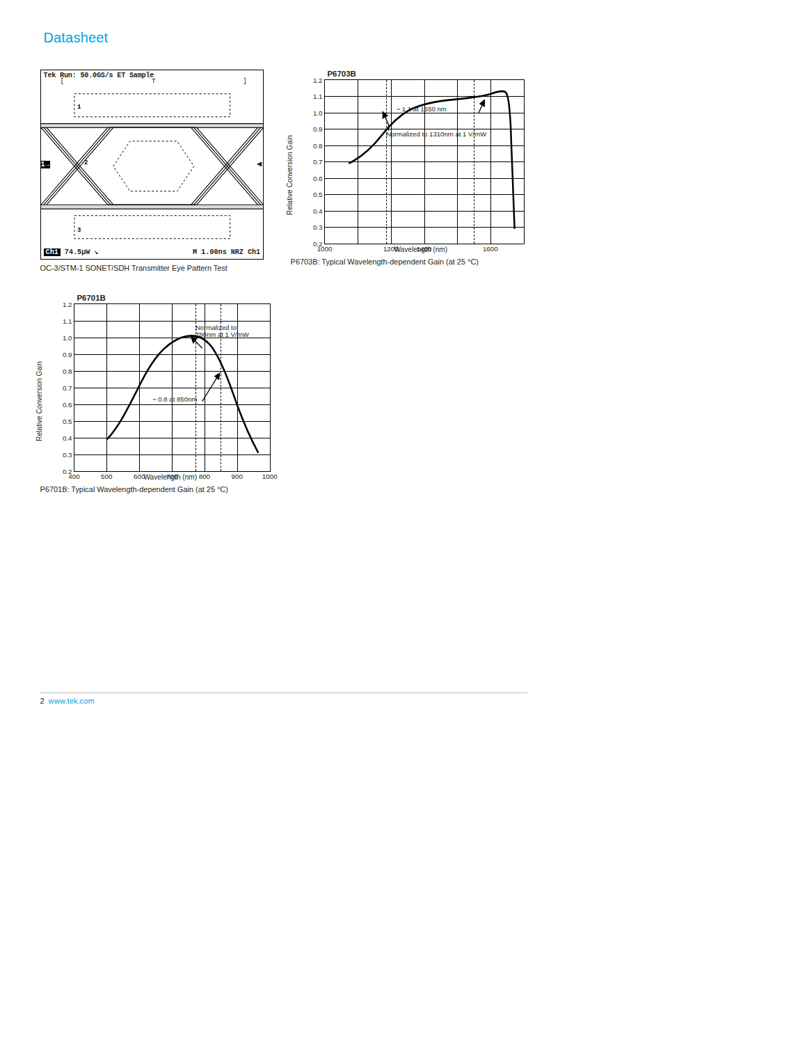Datasheet
P6703B
Relative Conversion Gain
1.2
1.1
1.0
0.9
0.8
0.7
0.6
0.5
0.4
0.3
0.2
1000
1200
1400
1600
~ 1.1 at 1550 nm
Normalized to 1310nm at 1 V/mW
Wavelength (nm)
P6703B: Typical Wavelength-dependent Gain (at 25 °C)
Tek Run: 50.0GS/s ET Sample
[ T ]
1 2 3
1→
◀
Ch1 74.5µW ↘ M 1.00ns NRZ Ch1
OC-3/STM-1 SONET/SDH Transmitter Eye Pattern Test
P6701B
Relative Conversion Gain
1.2
1.1
1.0
0.9
0.8
0.7
0.6
0.5
0.4
0.3
0.2
400
500
600
700
800
900
1000
Normalized to
780nm at 1 V/mW
~ 0.8 at 850nm
Wavelength (nm)
P6701B: Typical Wavelength-dependent Gain (at 25 °C)
2www.tek.com